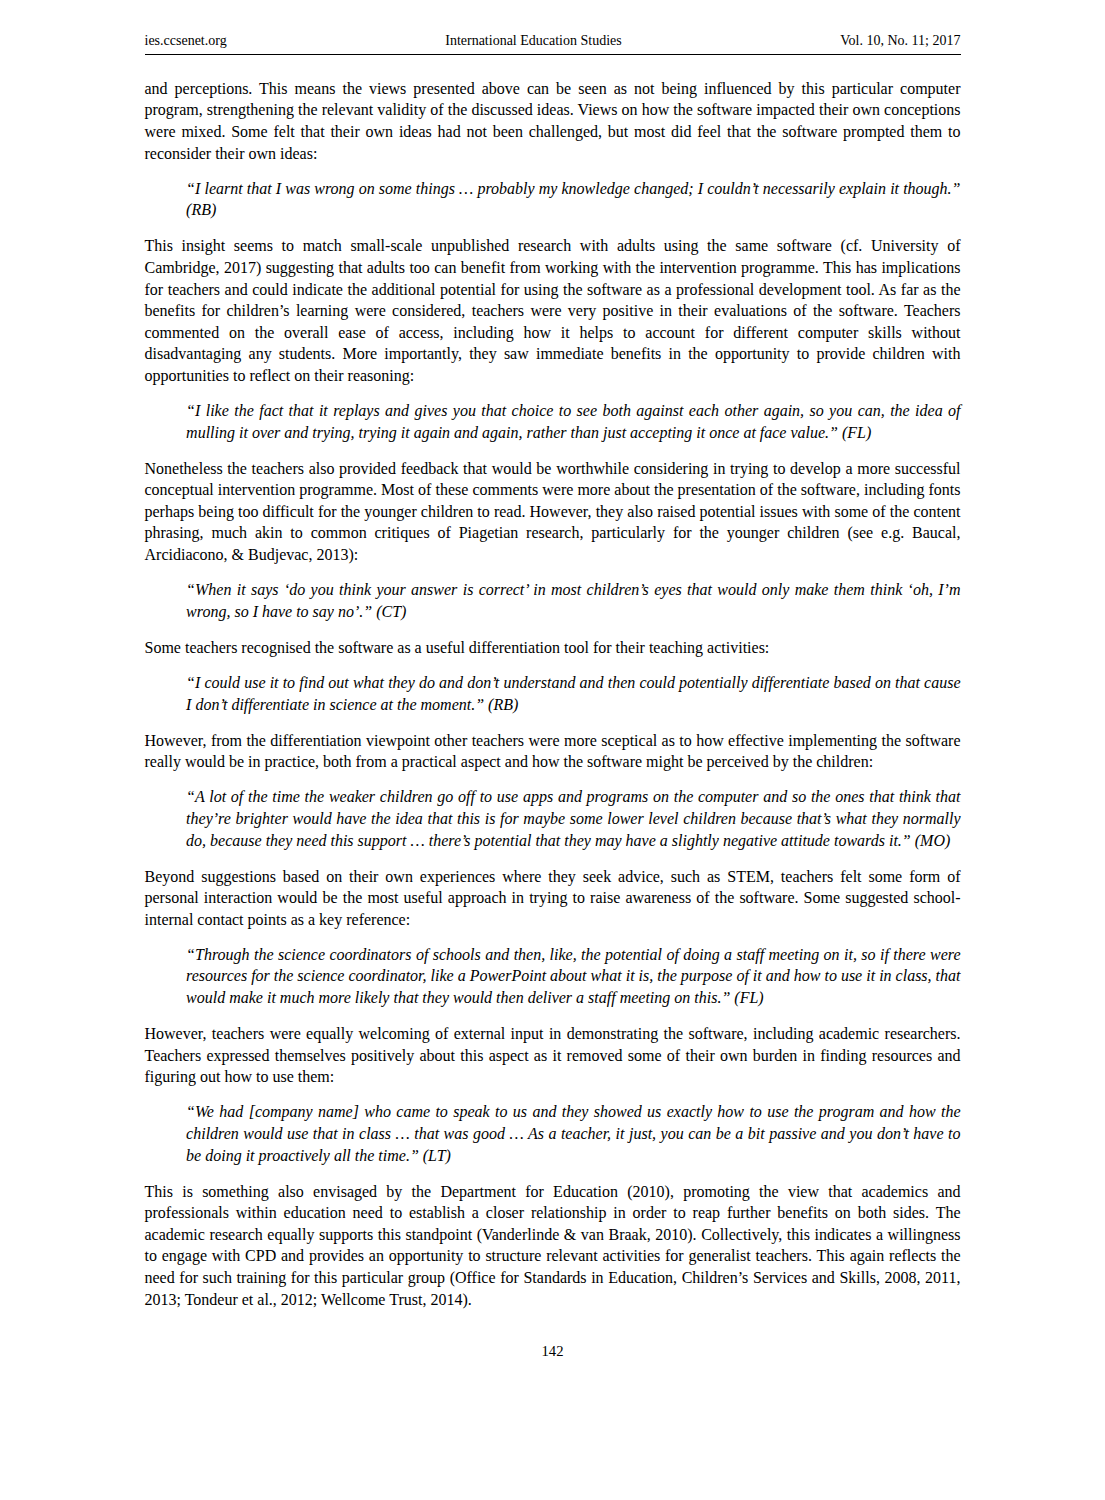ies.ccsenet.org
International Education Studies
Vol. 10, No. 11; 2017
and perceptions. This means the views presented above can be seen as not being influenced by this particular computer program, strengthening the relevant validity of the discussed ideas. Views on how the software impacted their own conceptions were mixed. Some felt that their own ideas had not been challenged, but most did feel that the software prompted them to reconsider their own ideas:
“I learnt that I was wrong on some things … probably my knowledge changed; I couldn’t necessarily explain it though.” (RB)
This insight seems to match small-scale unpublished research with adults using the same software (cf. University of Cambridge, 2017) suggesting that adults too can benefit from working with the intervention programme. This has implications for teachers and could indicate the additional potential for using the software as a professional development tool. As far as the benefits for children’s learning were considered, teachers were very positive in their evaluations of the software. Teachers commented on the overall ease of access, including how it helps to account for different computer skills without disadvantaging any students. More importantly, they saw immediate benefits in the opportunity to provide children with opportunities to reflect on their reasoning:
“I like the fact that it replays and gives you that choice to see both against each other again, so you can, the idea of mulling it over and trying, trying it again and again, rather than just accepting it once at face value.” (FL)
Nonetheless the teachers also provided feedback that would be worthwhile considering in trying to develop a more successful conceptual intervention programme. Most of these comments were more about the presentation of the software, including fonts perhaps being too difficult for the younger children to read. However, they also raised potential issues with some of the content phrasing, much akin to common critiques of Piagetian research, particularly for the younger children (see e.g. Baucal, Arcidiacono, & Budjevac, 2013):
“When it says ‘do you think your answer is correct’ in most children’s eyes that would only make them think ‘oh, I’m wrong, so I have to say no’.” (CT)
Some teachers recognised the software as a useful differentiation tool for their teaching activities:
“I could use it to find out what they do and don’t understand and then could potentially differentiate based on that cause I don’t differentiate in science at the moment.” (RB)
However, from the differentiation viewpoint other teachers were more sceptical as to how effective implementing the software really would be in practice, both from a practical aspect and how the software might be perceived by the children:
“A lot of the time the weaker children go off to use apps and programs on the computer and so the ones that think that they’re brighter would have the idea that this is for maybe some lower level children because that’s what they normally do, because they need this support … there’s potential that they may have a slightly negative attitude towards it.” (MO)
Beyond suggestions based on their own experiences where they seek advice, such as STEM, teachers felt some form of personal interaction would be the most useful approach in trying to raise awareness of the software. Some suggested school-internal contact points as a key reference:
“Through the science coordinators of schools and then, like, the potential of doing a staff meeting on it, so if there were resources for the science coordinator, like a PowerPoint about what it is, the purpose of it and how to use it in class, that would make it much more likely that they would then deliver a staff meeting on this.” (FL)
However, teachers were equally welcoming of external input in demonstrating the software, including academic researchers. Teachers expressed themselves positively about this aspect as it removed some of their own burden in finding resources and figuring out how to use them:
“We had [company name] who came to speak to us and they showed us exactly how to use the program and how the children would use that in class … that was good … As a teacher, it just, you can be a bit passive and you don’t have to be doing it proactively all the time.” (LT)
This is something also envisaged by the Department for Education (2010), promoting the view that academics and professionals within education need to establish a closer relationship in order to reap further benefits on both sides. The academic research equally supports this standpoint (Vanderlinde & van Braak, 2010). Collectively, this indicates a willingness to engage with CPD and provides an opportunity to structure relevant activities for generalist teachers. This again reflects the need for such training for this particular group (Office for Standards in Education, Children’s Services and Skills, 2008, 2011, 2013; Tondeur et al., 2012; Wellcome Trust, 2014).
142